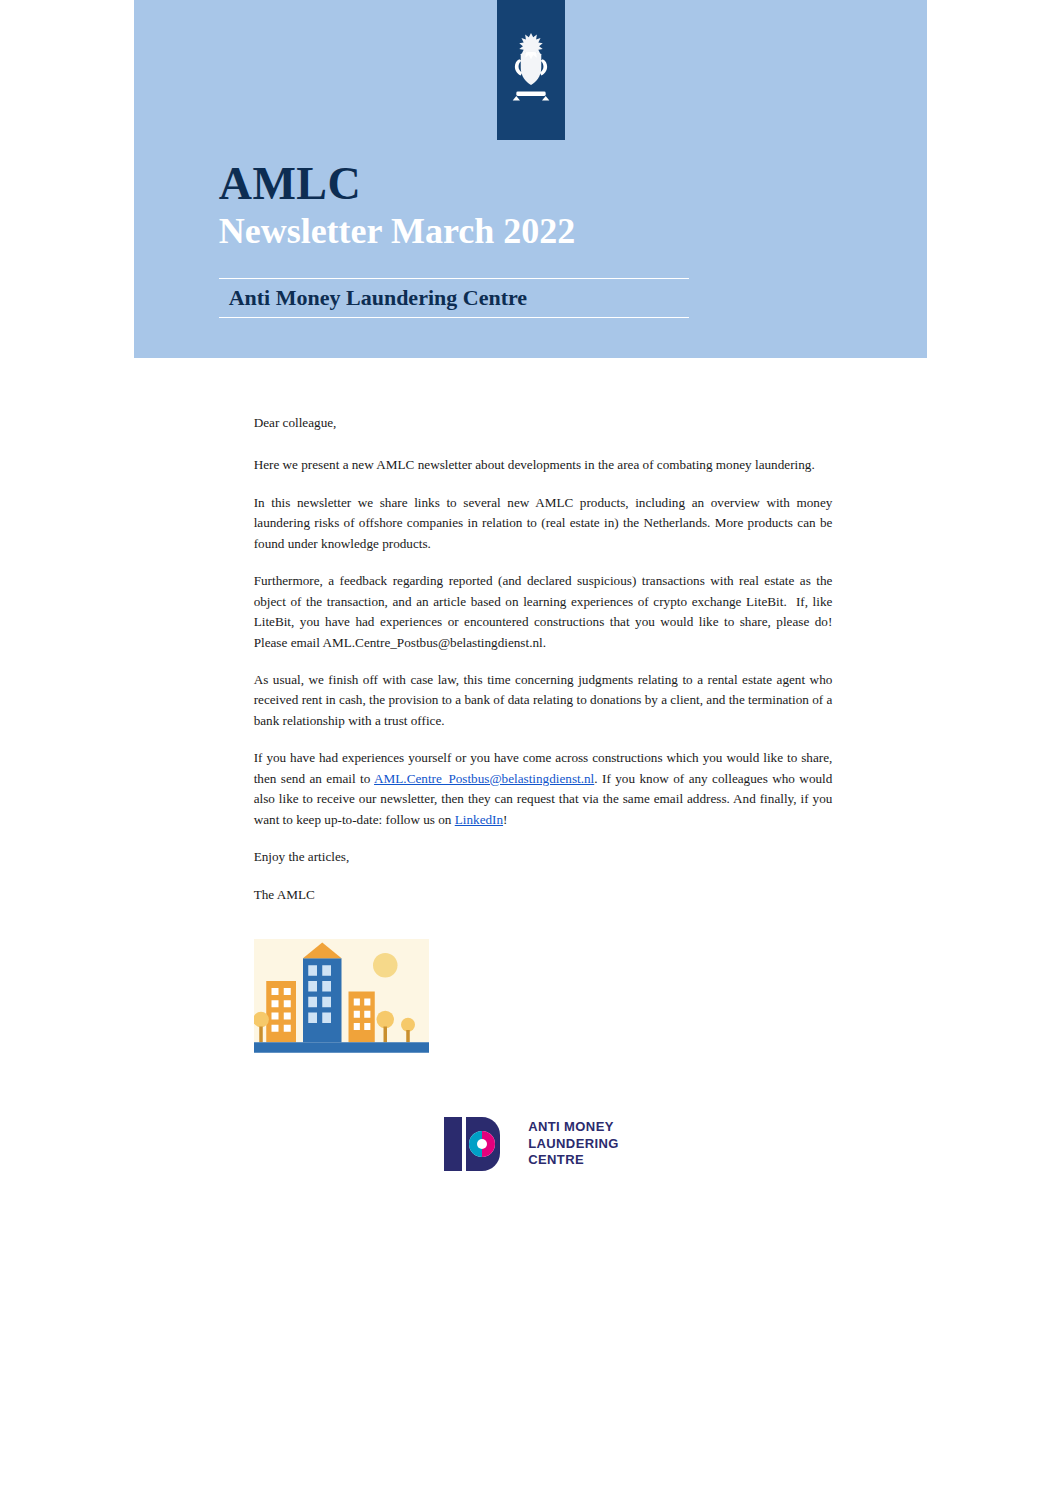AMLC
Newsletter March 2022
Anti Money Laundering Centre
Dear colleague,
Here we present a new AMLC newsletter about developments in the area of combating money laundering.
In this newsletter we share links to several new AMLC products, including an overview with money laundering risks of offshore companies in relation to (real estate in) the Netherlands. More products can be found under knowledge products.
Furthermore, a feedback regarding reported (and declared suspicious) transactions with real estate as the object of the transaction, and an article based on learning experiences of crypto exchange LiteBit. If, like LiteBit, you have had experiences or encountered constructions that you would like to share, please do! Please email AML.Centre_Postbus@belastingdienst.nl.
As usual, we finish off with case law, this time concerning judgments relating to a rental estate agent who received rent in cash, the provision to a bank of data relating to donations by a client, and the termination of a bank relationship with a trust office.
If you have had experiences yourself or you have come across constructions which you would like to share, then send an email to AML.Centre_Postbus@belastingdienst.nl. If you know of any colleagues who would also like to receive our newsletter, then they can request that via the same email address. And finally, if you want to keep up-to-date: follow us on LinkedIn!
Enjoy the articles,
The AMLC
ANTI MONEY
LAUNDERING
CENTRE